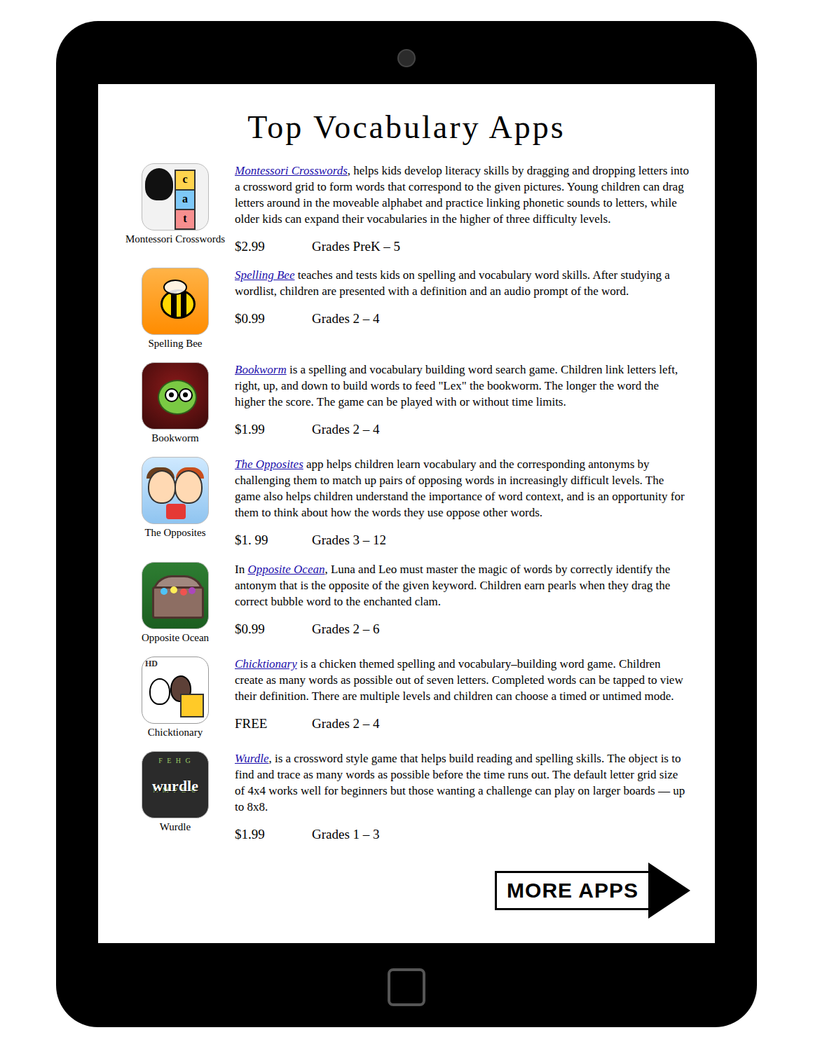Top Vocabulary Apps
| c a t Montessori Crosswords | Montessori Crosswords , helps kids develop literacy skills by dragging and dropping letters into a crossword grid to form words that correspond to the given pictures. Young children can drag letters around in the moveable alphabet and practice linking phonetic sounds to letters, while older kids can expand their vocabularies in the higher of three difficulty levels. $2.99 Grades PreK – 5 |
| Spelling Bee | Spelling Bee teaches and tests kids on spelling and vocabulary word skills. After studying a wordlist, children are presented with a definition and an audio prompt of the word. $0.99 Grades 2 – 4 |
| Bookworm | Bookworm is a spelling and vocabulary building word search game. Children link letters left, right, up, and down to build words to feed "Lex" the bookworm. The longer the word the higher the score. The game can be played with or without time limits. $1.99 Grades 2 – 4 |
| The Opposites | The Opposites app helps children learn vocabulary and the corresponding antonyms by challenging them to match up pairs of opposing words in increasingly difficult levels. The game also helps children understand the importance of word context, and is an opportunity for them to think about how the words they use oppose other words. $1. 99 Grades 3 – 12 |
| Opposite Ocean | In Opposite Ocean , Luna and Leo must master the magic of words by correctly identify the antonym that is the opposite of the given keyword. Children earn pearls when they drag the correct bubble word to the enchanted clam. $0.99 Grades 2 – 6 |
| HD Chicktionary | Chicktionary is a chicken themed spelling and vocabulary–building word game. Children create as many words as possible out of seven letters. Completed words can be tapped to view their definition. There are multiple levels and children can choose a timed or untimed mode. FREE Grades 2 – 4 |
| F E H G N M P D O wurdle Wurdle | Wurdle , is a crossword style game that helps build reading and spelling skills. The object is to find and trace as many words as possible before the time runs out. The default letter grid size of 4x4 works well for beginners but those wanting a challenge can play on larger boards — up to 8x8. $1.99 Grades 1 – 3 |
MORE APPS